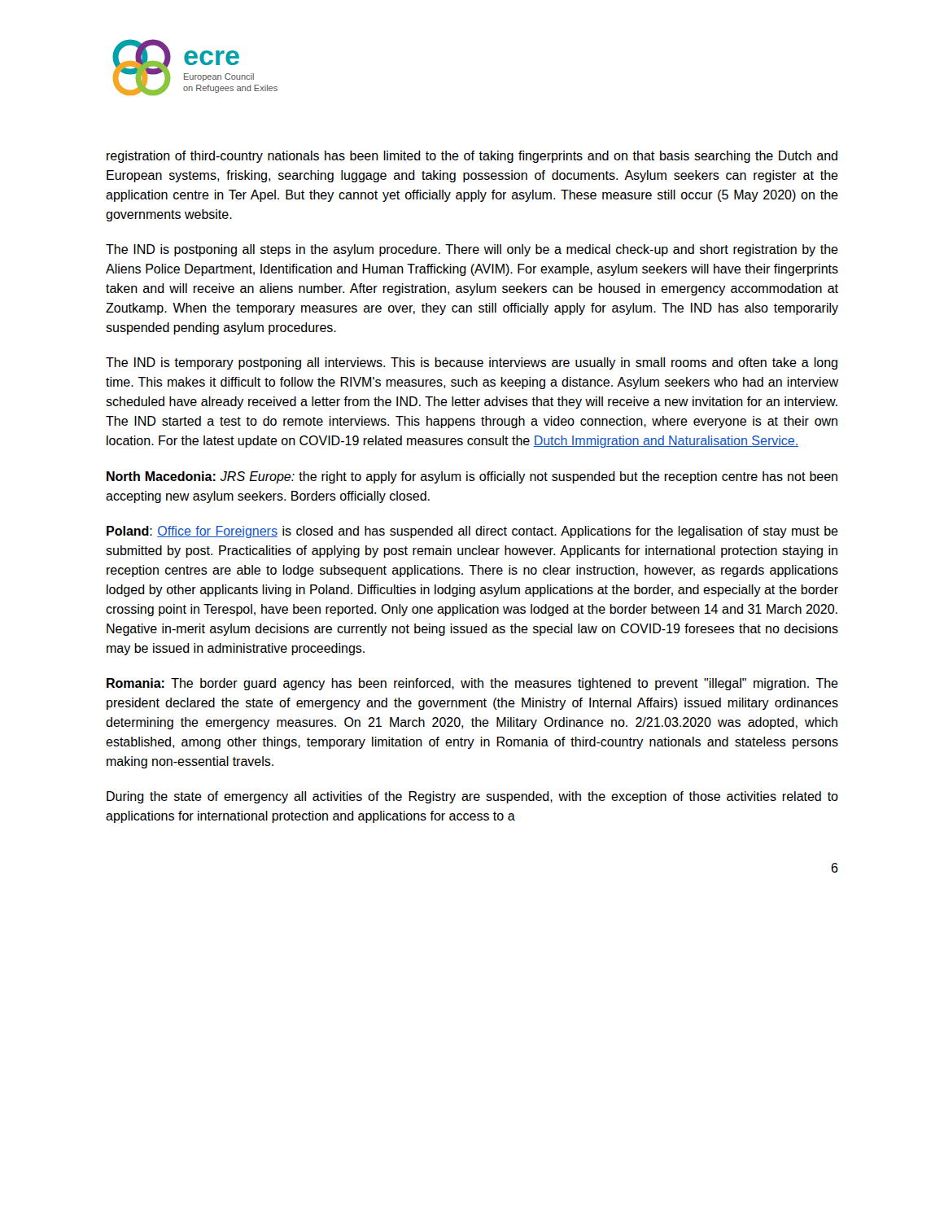ecre European Council on Refugees and Exiles
registration of third-country nationals has been limited to the of taking fingerprints and on that basis searching the Dutch and European systems, frisking, searching luggage and taking possession of documents. Asylum seekers can register at the application centre in Ter Apel. But they cannot yet officially apply for asylum. These measure still occur (5 May 2020) on the governments website.
The IND is postponing all steps in the asylum procedure. There will only be a medical check-up and short registration by the Aliens Police Department, Identification and Human Trafficking (AVIM). For example, asylum seekers will have their fingerprints taken and will receive an aliens number. After registration, asylum seekers can be housed in emergency accommodation at Zoutkamp. When the temporary measures are over, they can still officially apply for asylum. The IND has also temporarily suspended pending asylum procedures.
The IND is temporary postponing all interviews. This is because interviews are usually in small rooms and often take a long time. This makes it difficult to follow the RIVM's measures, such as keeping a distance. Asylum seekers who had an interview scheduled have already received a letter from the IND. The letter advises that they will receive a new invitation for an interview. The IND started a test to do remote interviews. This happens through a video connection, where everyone is at their own location. For the latest update on COVID-19 related measures consult the Dutch Immigration and Naturalisation Service.
North Macedonia: JRS Europe: the right to apply for asylum is officially not suspended but the reception centre has not been accepting new asylum seekers. Borders officially closed.
Poland: Office for Foreigners is closed and has suspended all direct contact. Applications for the legalisation of stay must be submitted by post. Practicalities of applying by post remain unclear however. Applicants for international protection staying in reception centres are able to lodge subsequent applications. There is no clear instruction, however, as regards applications lodged by other applicants living in Poland. Difficulties in lodging asylum applications at the border, and especially at the border crossing point in Terespol, have been reported. Only one application was lodged at the border between 14 and 31 March 2020. Negative in-merit asylum decisions are currently not being issued as the special law on COVID-19 foresees that no decisions may be issued in administrative proceedings.
Romania: The border guard agency has been reinforced, with the measures tightened to prevent "illegal" migration. The president declared the state of emergency and the government (the Ministry of Internal Affairs) issued military ordinances determining the emergency measures. On 21 March 2020, the Military Ordinance no. 2/21.03.2020 was adopted, which established, among other things, temporary limitation of entry in Romania of third-country nationals and stateless persons making non-essential travels.
During the state of emergency all activities of the Registry are suspended, with the exception of those activities related to applications for international protection and applications for access to a
6